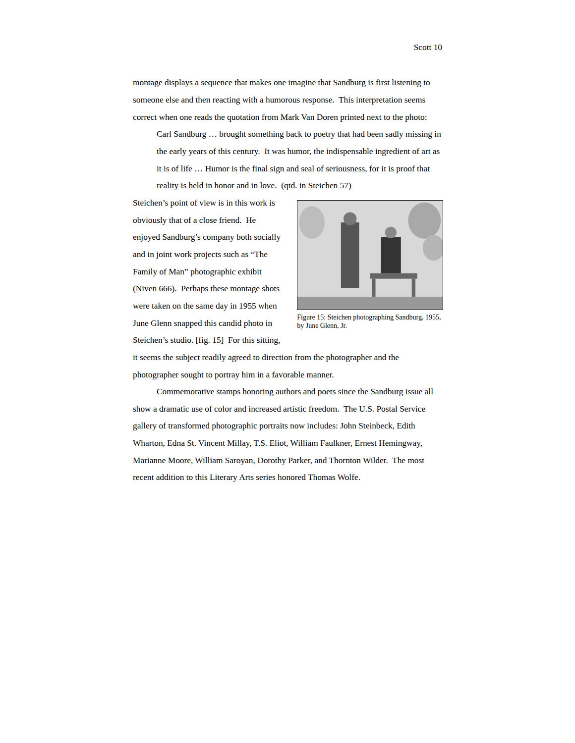Scott 10
montage displays a sequence that makes one imagine that Sandburg is first listening to someone else and then reacting with a humorous response. This interpretation seems correct when one reads the quotation from Mark Van Doren printed next to the photo:
Carl Sandburg … brought something back to poetry that had been sadly missing in the early years of this century. It was humor, the indispensable ingredient of art as it is of life … Humor is the final sign and seal of seriousness, for it is proof that reality is held in honor and in love. (qtd. in Steichen 57)
Figure 15: Steichen photographing Sandburg, 1955, by June Glenn, Jr.
Steichen’s point of view is in this work is obviously that of a close friend. He enjoyed Sandburg’s company both socially and in joint work projects such as “The Family of Man” photographic exhibit (Niven 666). Perhaps these montage shots were taken on the same day in 1955 when June Glenn snapped this candid photo in Steichen’s studio. [fig. 15] For this sitting, it seems the subject readily agreed to direction from the photographer and the photographer sought to portray him in a favorable manner.
Commemorative stamps honoring authors and poets since the Sandburg issue all show a dramatic use of color and increased artistic freedom. The U.S. Postal Service gallery of transformed photographic portraits now includes: John Steinbeck, Edith Wharton, Edna St. Vincent Millay, T.S. Eliot, William Faulkner, Ernest Hemingway, Marianne Moore, William Saroyan, Dorothy Parker, and Thornton Wilder. The most recent addition to this Literary Arts series honored Thomas Wolfe.